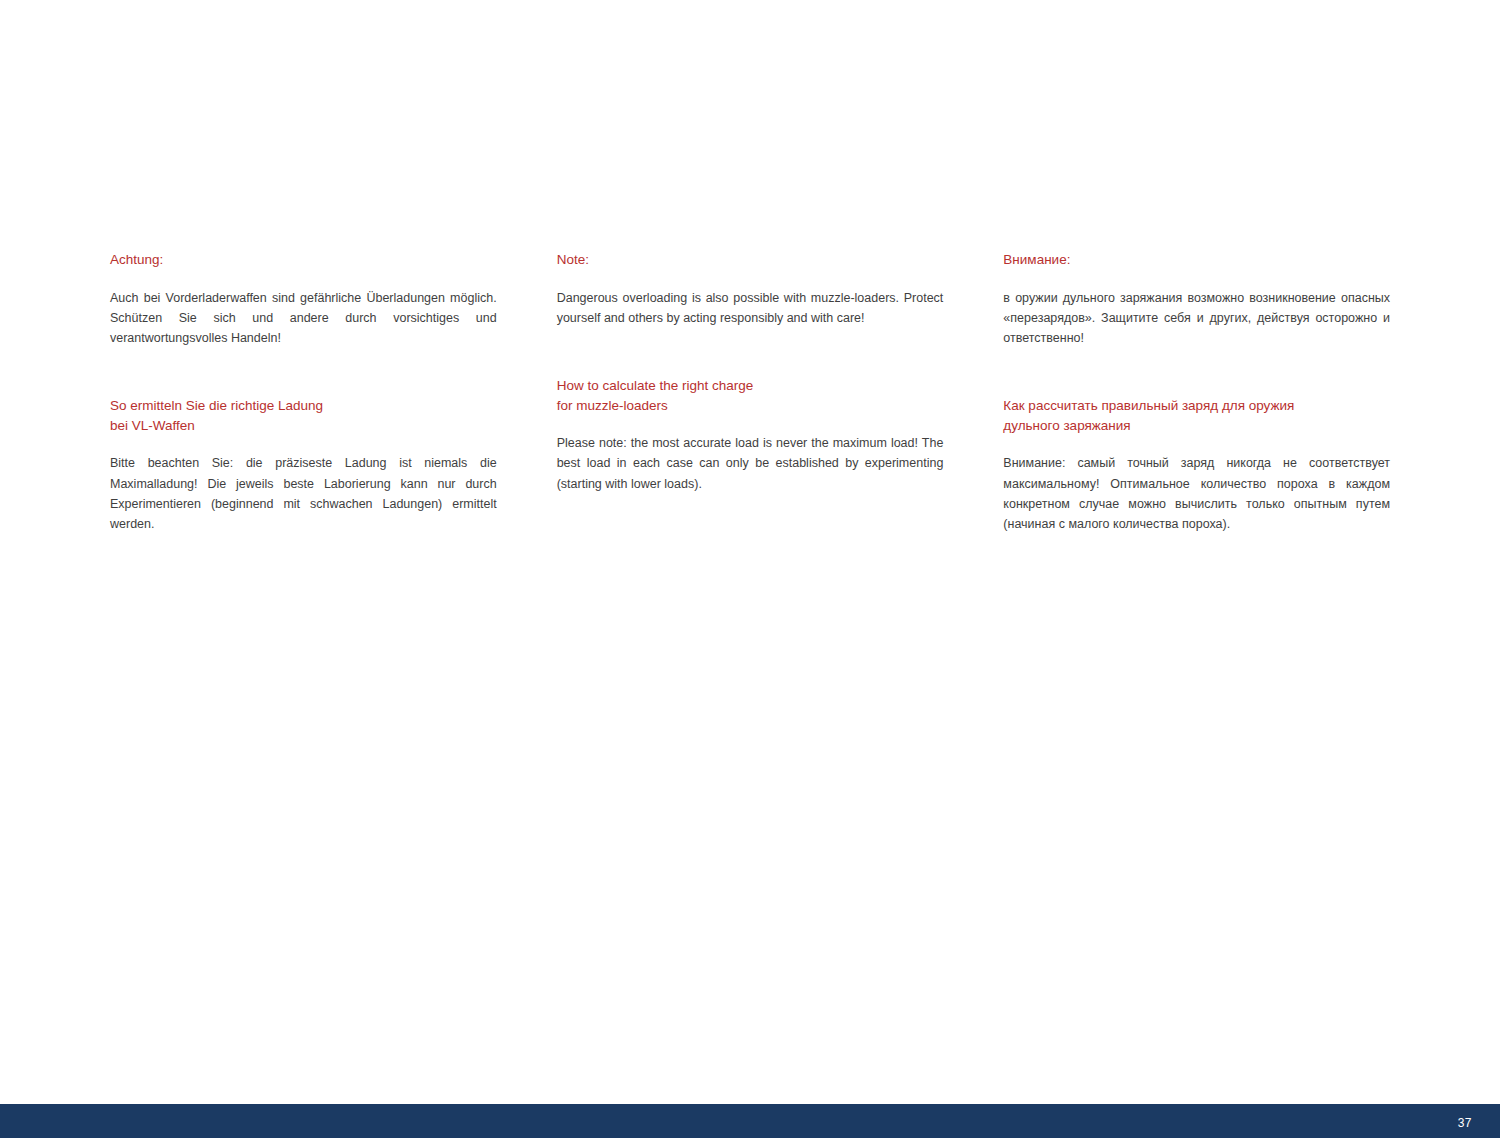Achtung:
Auch bei Vorderladerwaffen sind gefährliche Überladungen möglich. Schützen Sie sich und andere durch vorsichtiges und verantwortungsvolles Handeln!
So ermitteln Sie die richtige Ladung
bei VL-Waffen
Bitte beachten Sie: die präziseste Ladung ist niemals die Maximalladung! Die jeweils beste Laborierung kann nur durch Experimentieren (beginnend mit schwachen Ladungen) ermittelt werden.
Note:
Dangerous overloading is also possible with muzzle-loaders. Protect yourself and others by acting responsibly and with care!
How to calculate the right charge
for muzzle-loaders
Please note: the most accurate load is never the maximum load! The best load in each case can only be established by experimenting (starting with lower loads).
Внимание:
в оружии дульного заряжания возможно возникновение опасных «перезарядов». Защитите себя и других, действуя осторожно и ответственно!
Как рассчитать правильный заряд для оружия
дульного заряжания
Внимание: самый точный заряд никогда не соответствует максимальному! Оптимальное количество пороха в каждом конкретном случае можно вычислить только опытным путем (начиная с малого количества пороха).
37